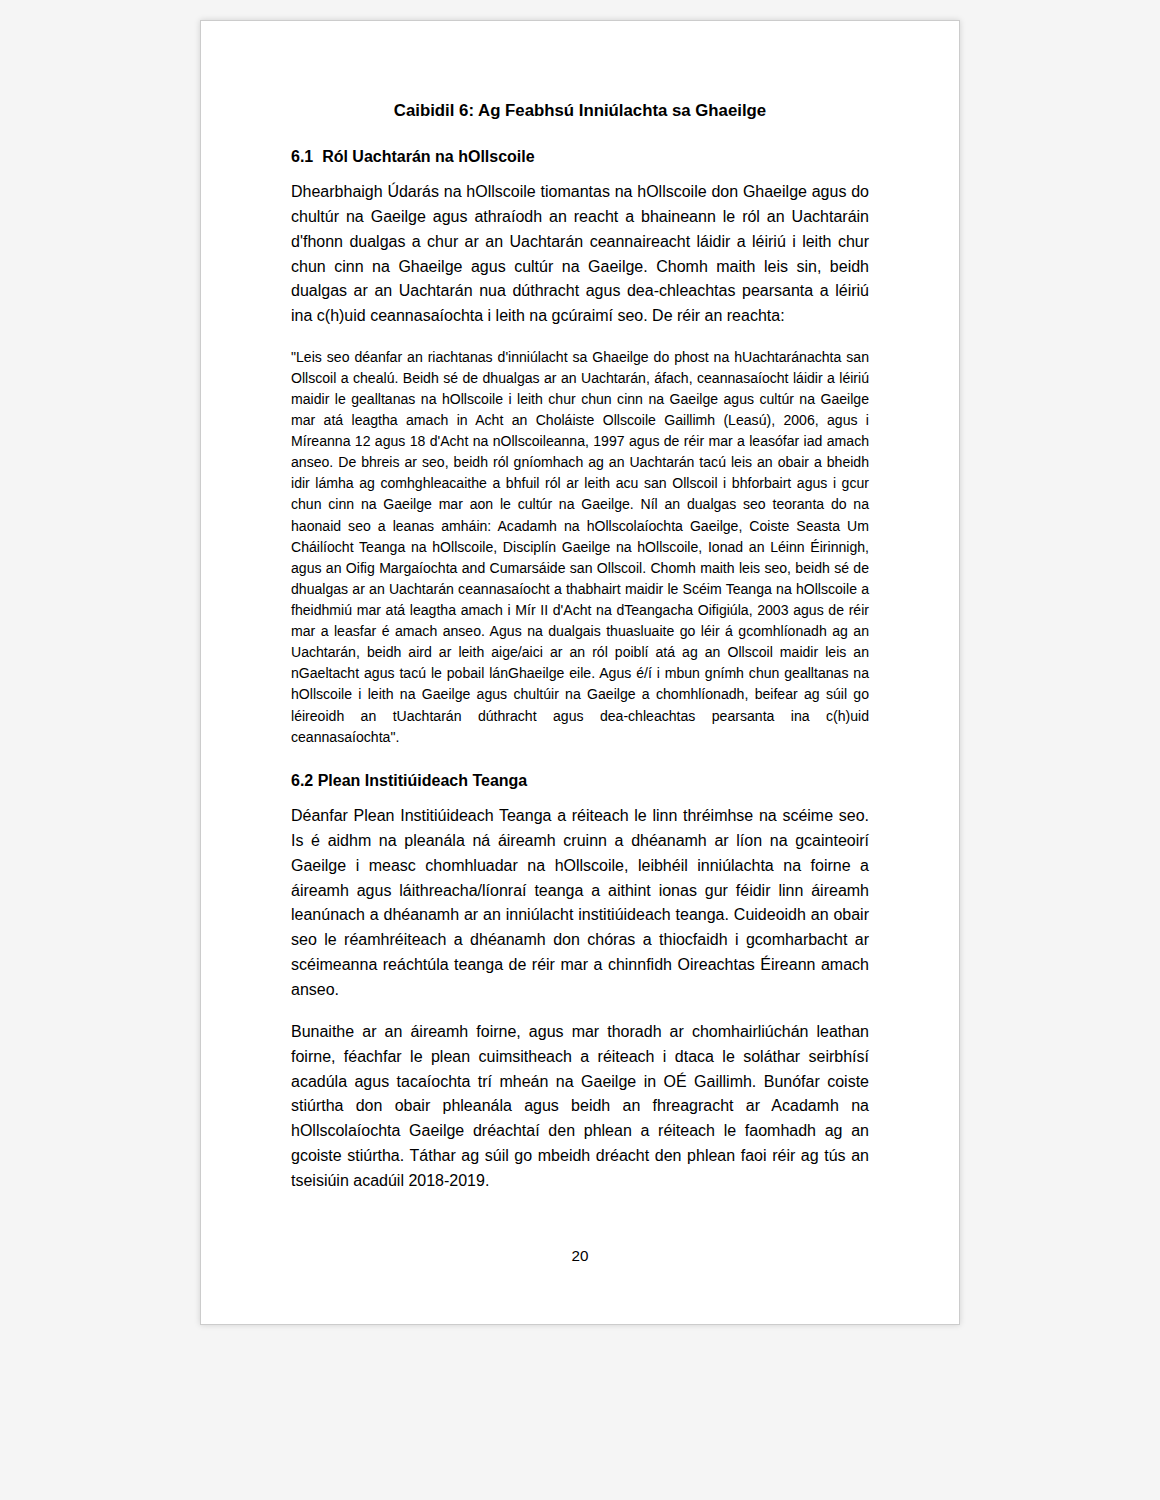Caibidil 6: Ag Feabhsú Inniúlachta sa Ghaeilge
6.1 Ról Uachtarán na hOllscoile
Dhearbhaigh Údarás na hOllscoile tiomantas na hOllscoile don Ghaeilge agus do chultúr na Gaeilge agus athraíodh an reacht a bhaineann le ról an Uachtaráin d'fhonn dualgas a chur ar an Uachtarán ceannaireacht láidir a léiriú i leith chur chun cinn na Ghaeilge agus cultúr na Gaeilge. Chomh maith leis sin, beidh dualgas ar an Uachtarán nua dúthracht agus dea-chleachtas pearsanta a léiriú ina c(h)uid ceannasaíochta i leith na gcúraimí seo. De réir an reachta:
"Leis seo déanfar an riachtanas d'inniúlacht sa Ghaeilge do phost na hUachtaránachta san Ollscoil a chealú. Beidh sé de dhualgas ar an Uachtarán, áfach, ceannasaíocht láidir a léiriú maidir le gealltanas na hOllscoile i leith chur chun cinn na Gaeilge agus cultúr na Gaeilge mar atá leagtha amach in Acht an Choláiste Ollscoile Gaillimh (Leasú), 2006, agus i Míreanna 12 agus 18 d'Acht na nOllscoileanna, 1997 agus de réir mar a leasófar iad amach anseo. De bhreis ar seo, beidh ról gníomhach ag an Uachtarán tacú leis an obair a bheidh idir lámha ag comhghleacaithe a bhfuil ról ar leith acu san Ollscoil i bhforbairt agus i gcur chun cinn na Gaeilge mar aon le cultúr na Gaeilge. Níl an dualgas seo teoranta do na haonaid seo a leanas amháin: Acadamh na hOllscolaíochta Gaeilge, Coiste Seasta Um Cháilíocht Teanga na hOllscoile, Disciplín Gaeilge na hOllscoile, Ionad an Léinn Éirinnigh, agus an Oifig Margaíochta and Cumarsáide san Ollscoil. Chomh maith leis seo, beidh sé de dhualgas ar an Uachtarán ceannasaíocht a thabhairt maidir le Scéim Teanga na hOllscoile a fheidhmiú mar atá leagtha amach i Mír II d'Acht na dTeangacha Oifigiúla, 2003 agus de réir mar a leasfar é amach anseo. Agus na dualgais thuasluaite go léir á gcomhlíonadh ag an Uachtarán, beidh aird ar leith aige/aici ar an ról poiblí atá ag an Ollscoil maidir leis an nGaeltacht agus tacú le pobail lánGhaeilge eile. Agus é/í i mbun gnímh chun gealltanas na hOllscoile i leith na Gaeilge agus chultúir na Gaeilge a chomhlíonadh, beifear ag súil go léireoidh an tUachtarán dúthracht agus dea-chleachtas pearsanta ina c(h)uid ceannasaíochta".
6.2 Plean Institiúideach Teanga
Déanfar Plean Institiúideach Teanga a réiteach le linn thréimhse na scéime seo. Is é aidhm na pleanála ná áireamh cruinn a dhéanamh ar líon na gcainteoirí Gaeilge i measc chomhluadar na hOllscoile, leibhéil inniúlachta na foirne a áireamh agus láithreacha/líonraí teanga a aithint ionas gur féidir linn áireamh leanúnach a dhéanamh ar an inniúlacht institiúideach teanga. Cuideoidh an obair seo le réamhréiteach a dhéanamh don chóras a thiocfaidh i gcomharbacht ar scéimeanna reáchtúla teanga de réir mar a chinnfidh Oireachtas Éireann amach anseo.
Bunaithe ar an áireamh foirne, agus mar thoradh ar chomhairliúchán leathan foirne, féachfar le plean cuimsitheach a réiteach i dtaca le soláthar seirbhísí acadúla agus tacaíochta trí mheán na Gaeilge in OÉ Gaillimh. Bunófar coiste stiúrtha don obair phleanála agus beidh an fhreagracht ar Acadamh na hOllscolaíochta Gaeilge dréachtaí den phlean a réiteach le faomhadh ag an gcoiste stiúrtha. Táthar ag súil go mbeidh dréacht den phlean faoi réir ag tús an tseisiúin acadúil 2018-2019.
20